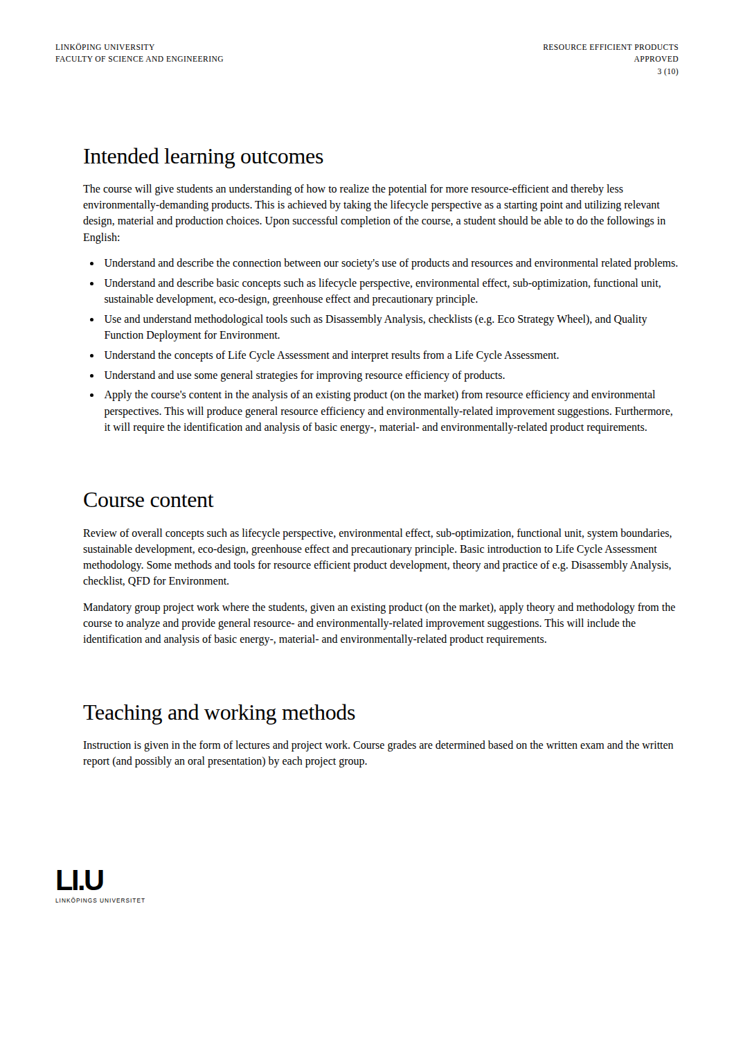Linköping University
Faculty of Science and Engineering
Resource Efficient Products
Approved
3 (10)
Intended learning outcomes
The course will give students an understanding of how to realize the potential for more resource-efficient and thereby less environmentally-demanding products. This is achieved by taking the lifecycle perspective as a starting point and utilizing relevant design, material and production choices. Upon successful completion of the course, a student should be able to do the followings in English:
Understand and describe the connection between our society's use of products and resources and environmental related problems.
Understand and describe basic concepts such as lifecycle perspective, environmental effect, sub-optimization, functional unit, sustainable development, eco-design, greenhouse effect and precautionary principle.
Use and understand methodological tools such as Disassembly Analysis, checklists (e.g. Eco Strategy Wheel), and Quality Function Deployment for Environment.
Understand the concepts of Life Cycle Assessment and interpret results from a Life Cycle Assessment.
Understand and use some general strategies for improving resource efficiency of products.
Apply the course's content in the analysis of an existing product (on the market) from resource efficiency and environmental perspectives. This will produce general resource efficiency and environmentally-related improvement suggestions. Furthermore, it will require the identification and analysis of basic energy-, material- and environmentally-related product requirements.
Course content
Review of overall concepts such as lifecycle perspective, environmental effect, sub-optimization, functional unit, system boundaries, sustainable development, eco-design, greenhouse effect and precautionary principle. Basic introduction to Life Cycle Assessment methodology. Some methods and tools for resource efficient product development, theory and practice of e.g. Disassembly Analysis, checklist, QFD for Environment.
Mandatory group project work where the students, given an existing product (on the market), apply theory and methodology from the course to analyze and provide general resource- and environmentally-related improvement suggestions. This will include the identification and analysis of basic energy-, material- and environmentally-related product requirements.
Teaching and working methods
Instruction is given in the form of lectures and project work. Course grades are determined based on the written exam and the written report (and possibly an oral presentation) by each project group.
LI.U
Linköpings universitet